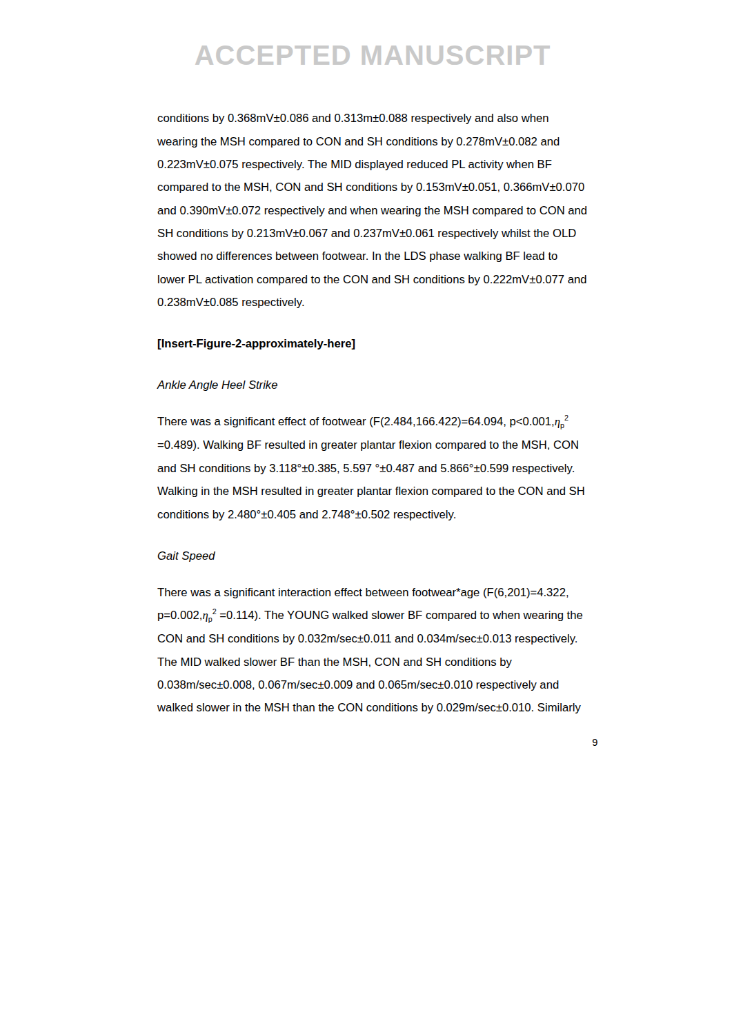ACCEPTED MANUSCRIPT
conditions by 0.368mV±0.086 and 0.313m±0.088 respectively and also when wearing the MSH compared to CON and SH conditions by 0.278mV±0.082 and 0.223mV±0.075 respectively. The MID displayed reduced PL activity when BF compared to the MSH, CON and SH conditions by 0.153mV±0.051, 0.366mV±0.070 and 0.390mV±0.072 respectively and when wearing the MSH compared to CON and SH conditions by 0.213mV±0.067 and 0.237mV±0.061 respectively whilst the OLD showed no differences between footwear. In the LDS phase walking BF lead to lower PL activation compared to the CON and SH conditions by 0.222mV±0.077 and 0.238mV±0.085 respectively.
[Insert-Figure-2-approximately-here]
Ankle Angle Heel Strike
There was a significant effect of footwear (F(2.484,166.422)=64.094, p<0.001,ηp2 =0.489). Walking BF resulted in greater plantar flexion compared to the MSH, CON and SH conditions by 3.118°±0.385, 5.597 °±0.487 and 5.866°±0.599 respectively. Walking in the MSH resulted in greater plantar flexion compared to the CON and SH conditions by 2.480°±0.405 and 2.748°±0.502 respectively.
Gait Speed
There was a significant interaction effect between footwear*age (F(6,201)=4.322, p=0.002,ηp2 =0.114). The YOUNG walked slower BF compared to when wearing the CON and SH conditions by 0.032m/sec±0.011 and 0.034m/sec±0.013 respectively. The MID walked slower BF than the MSH, CON and SH conditions by 0.038m/sec±0.008, 0.067m/sec±0.009 and 0.065m/sec±0.010 respectively and walked slower in the MSH than the CON conditions by 0.029m/sec±0.010. Similarly
9